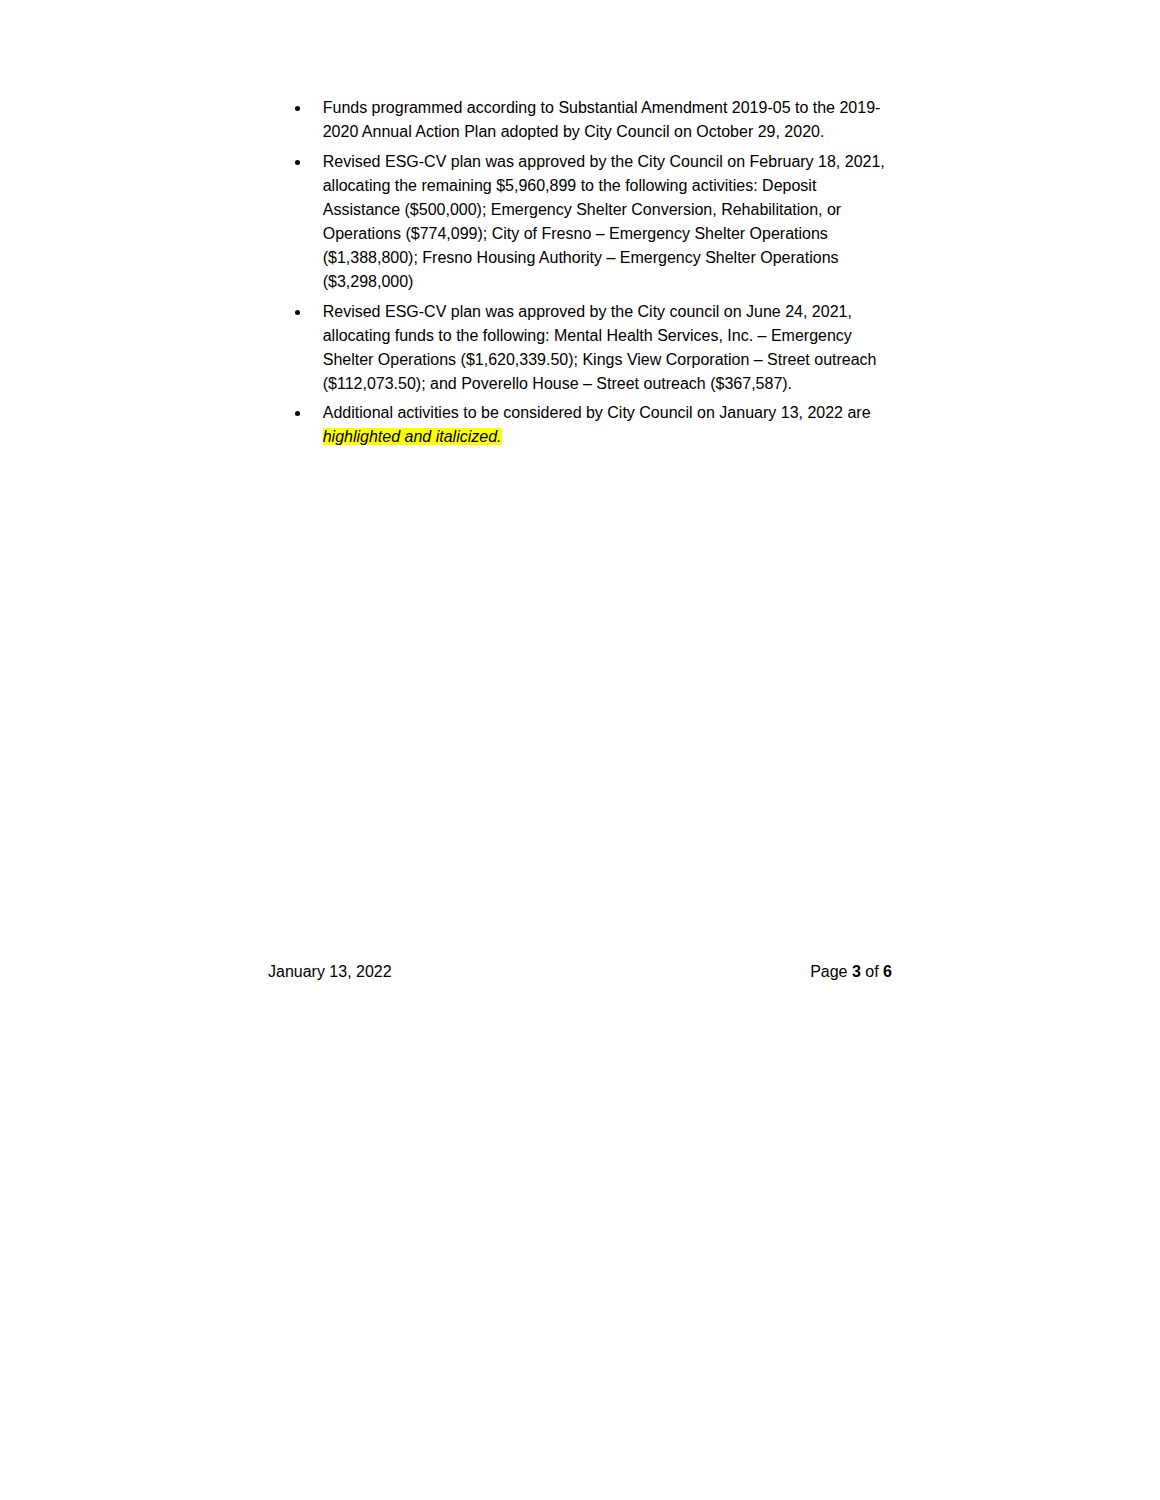Funds programmed according to Substantial Amendment 2019-05 to the 2019-2020 Annual Action Plan adopted by City Council on October 29, 2020.
Revised ESG-CV plan was approved by the City Council on February 18, 2021, allocating the remaining $5,960,899 to the following activities: Deposit Assistance ($500,000); Emergency Shelter Conversion, Rehabilitation, or Operations ($774,099); City of Fresno – Emergency Shelter Operations ($1,388,800); Fresno Housing Authority – Emergency Shelter Operations ($3,298,000)
Revised ESG-CV plan was approved by the City council on June 24, 2021, allocating funds to the following: Mental Health Services, Inc. – Emergency Shelter Operations ($1,620,339.50); Kings View Corporation – Street outreach ($112,073.50); and Poverello House – Street outreach ($367,587).
Additional activities to be considered by City Council on January 13, 2022 are highlighted and italicized.
January 13, 2022
Page 3 of 6